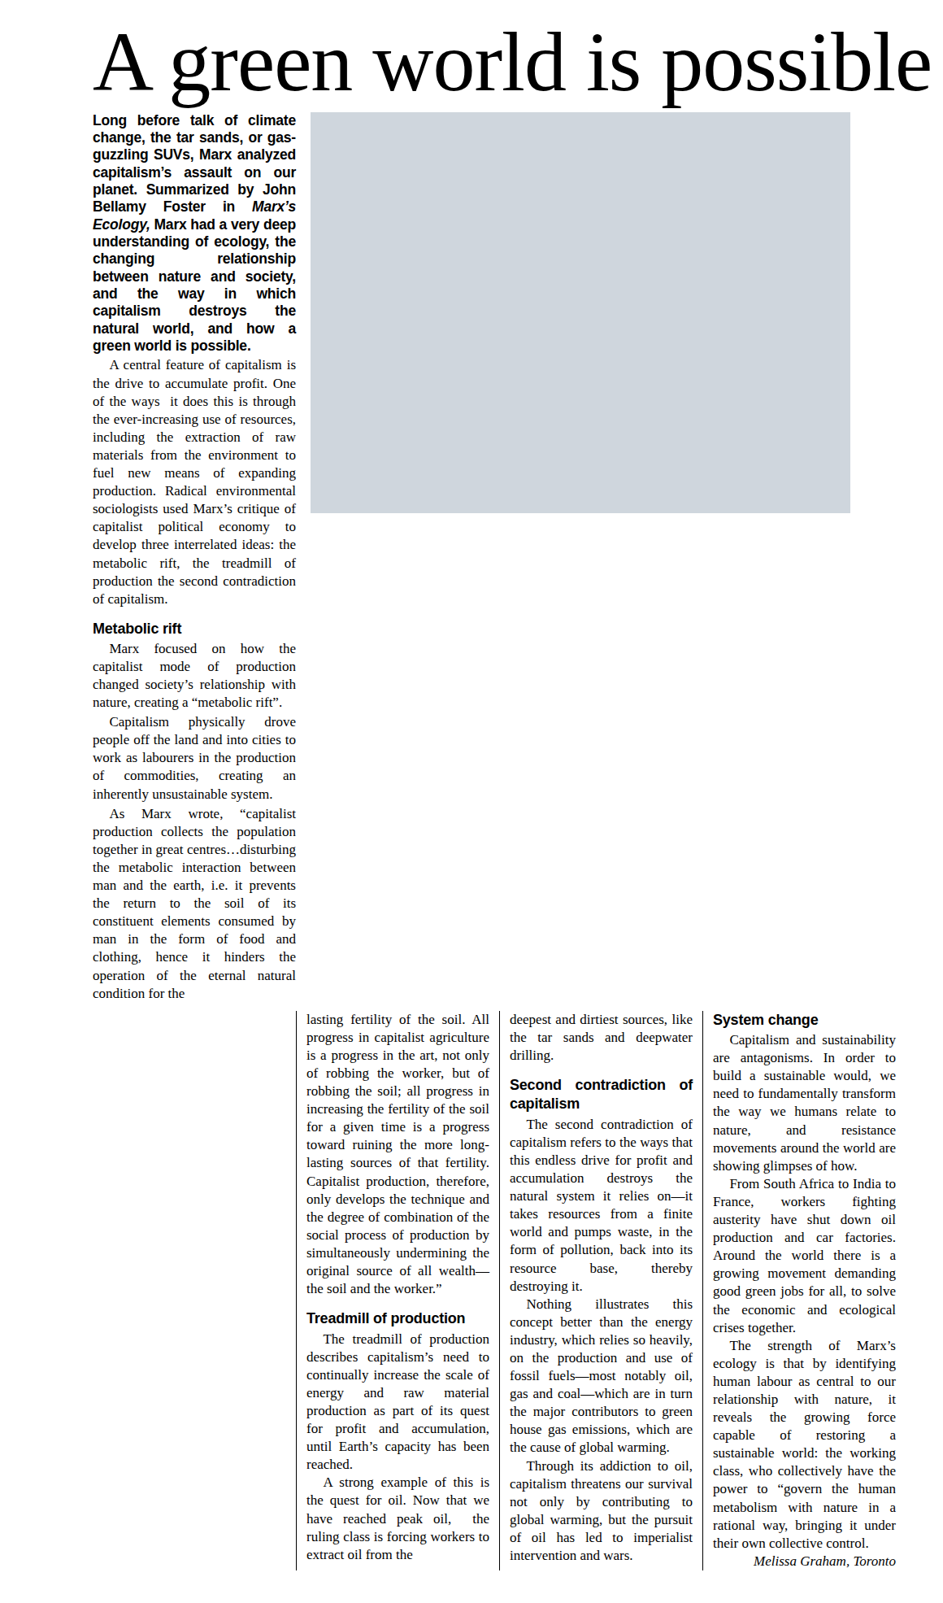A green world is possible
Long before talk of climate change, the tar sands, or gas-guzzling SUVs, Marx analyzed capitalism’s assault on our planet. Summarized by John Bellamy Foster in Marx’s Ecology, Marx had a very deep understanding of ecology, the changing relationship between nature and society, and the way in which capitalism destroys the natural world, and how a green world is possible.
A central feature of capitalism is the drive to accumulate profit. One of the ways it does this is through the ever-increasing use of resources, including the extraction of raw materials from the environment to fuel new means of expanding production. Radical environmental sociologists used Marx’s critique of capitalist political economy to develop three interrelated ideas: the metabolic rift, the treadmill of production the second contradiction of capitalism.
Metabolic rift
Marx focused on how the capitalist mode of production changed society’s relationship with nature, creating a “metabolic rift”.
Capitalism physically drove people off the land and into cities to work as labourers in the production of commodities, creating an inherently unsustainable system.
As Marx wrote, “capitalist production collects the population together in great centres…disturbing the metabolic interaction between man and the earth, i.e. it prevents the return to the soil of its constituent elements consumed by man in the form of food and clothing, hence it hinders the operation of the eternal natural condition for the
lasting fertility of the soil. All progress in capitalist agriculture is a progress in the art, not only of robbing the worker, but of robbing the soil; all progress in increasing the fertility of the soil for a given time is a progress toward ruining the more long-lasting sources of that fertility. Capitalist production, therefore, only develops the technique and the degree of combination of the social process of production by simultaneously undermining the original source of all wealth—the soil and the worker.”
Treadmill of production
The treadmill of production describes capitalism’s need to continually increase the scale of energy and raw material production as part of its quest for profit and accumulation, until Earth’s capacity has been reached.
A strong example of this is the quest for oil. Now that we have reached peak oil, the ruling class is forcing workers to extract oil from the
deepest and dirtiest sources, like the tar sands and deepwater drilling.
Second contradiction of capitalism
The second contradiction of capitalism refers to the ways that this endless drive for profit and accumulation destroys the natural system it relies on—it takes resources from a finite world and pumps waste, in the form of pollution, back into its resource base, thereby destroying it.
Nothing illustrates this concept better than the energy industry, which relies so heavily, on the production and use of fossil fuels—most notably oil, gas and coal—which are in turn the major contributors to green house gas emissions, which are the cause of global warming.
Through its addiction to oil, capitalism threatens our survival not only by contributing to global warming, but the pursuit of oil has led to imperialist intervention and wars.
System change
Capitalism and sustainability are antagonisms. In order to build a sustainable would, we need to fundamentally transform the way we humans relate to nature, and resistance movements around the world are showing glimpses of how.
From South Africa to India to France, workers fighting austerity have shut down oil production and car factories. Around the world there is a growing movement demanding good green jobs for all, to solve the economic and ecological crises together.
The strength of Marx’s ecology is that by identifying human labour as central to our relationship with nature, it reveals the growing force capable of restoring a sustainable world: the working class, who collectively have the power to “govern the human metabolism with nature in a rational way, bringing it under their own collective control.
Melissa Graham, Toronto